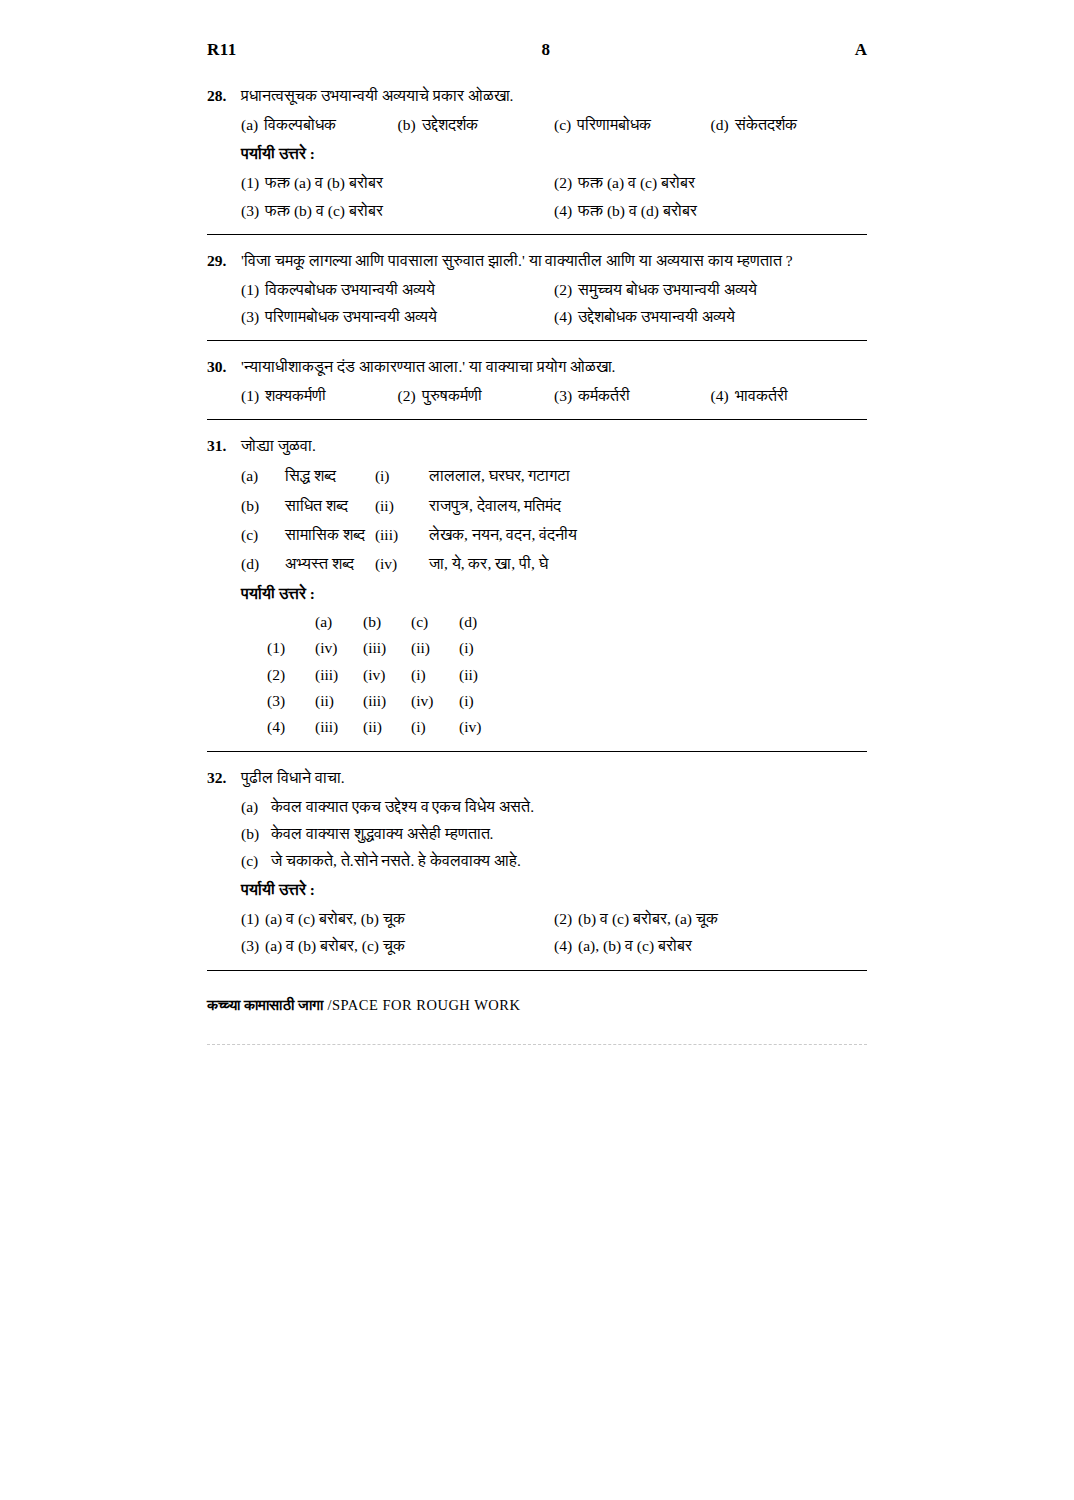R11
8
A
28.
प्रधानत्वसूचक उभयान्वयी अव्ययाचे प्रकार ओळखा.
(a) विकल्पबोधक
(b) उद्देशदर्शक
(c) परिणामबोधक
(d) संकेतदर्शक
पर्यायी उत्तरे :
(1) फक्त (a) व (b) बरोबर
(2) फक्त (a) व (c) बरोबर
(3) फक्त (b) व (c) बरोबर
(4) फक्त (b) व (d) बरोबर
29.
'विजा चमकू लागल्या आणि पावसाला सुरुवात झाली.' या वाक्यातील आणि या अव्ययास काय म्हणतात ?
(1) विकल्पबोधक उभयान्वयी अव्यये
(2) समुच्चय बोधक उभयान्वयी अव्यये
(3) परिणामबोधक उभयान्वयी अव्यये
(4) उद्देशबोधक उभयान्वयी अव्यये
30.
'न्यायाधीशाकडून दंड आकारण्यात आला.' या वाक्याचा प्रयोग ओळखा.
(1) शक्यकर्मणी
(2) पुरुषकर्मणी
(3) कर्मकर्तरी
(4) भावकर्तरी
31.
जोड्या जुळवा.
| (a) | सिद्ध शब्द | (i) | लाललाल, घरघर, गटागटा |
| (b) | साधित शब्द | (ii) | राजपुत्र, देवालय, मतिमंद |
| (c) | सामासिक शब्द | (iii) | लेखक, नयन, वदन, वंदनीय |
| (d) | अभ्यस्त शब्द | (iv) | जा, ये, कर, खा, पी, घे |
पर्यायी उत्तरे :
| | (a) | (b) | (c) | (d) |
| (1) | (iv) | (iii) | (ii) | (i) |
| (2) | (iii) | (iv) | (i) | (ii) |
| (3) | (ii) | (iii) | (iv) | (i) |
| (4) | (iii) | (ii) | (i) | (iv) |
32.
पुढील विधाने वाचा.
(a) केवल वाक्यात एकच उद्देश्य व एकच विधेय असते.
(b) केवल वाक्यास शुद्धवाक्य असेही म्हणतात.
(c) जे चकाकते, ते.सोने नसते. हे केवलवाक्य आहे.
पर्यायी उत्तरे :
(1)(a) व (c) बरोबर, (b) चूक
(2)(b) व (c) बरोबर, (a) चूक
(3)(a) व (b) बरोबर, (c) चूक
(4)(a), (b) व (c) बरोबर
कच्च्या कामासाठी जागा /SPACE FOR ROUGH WORK